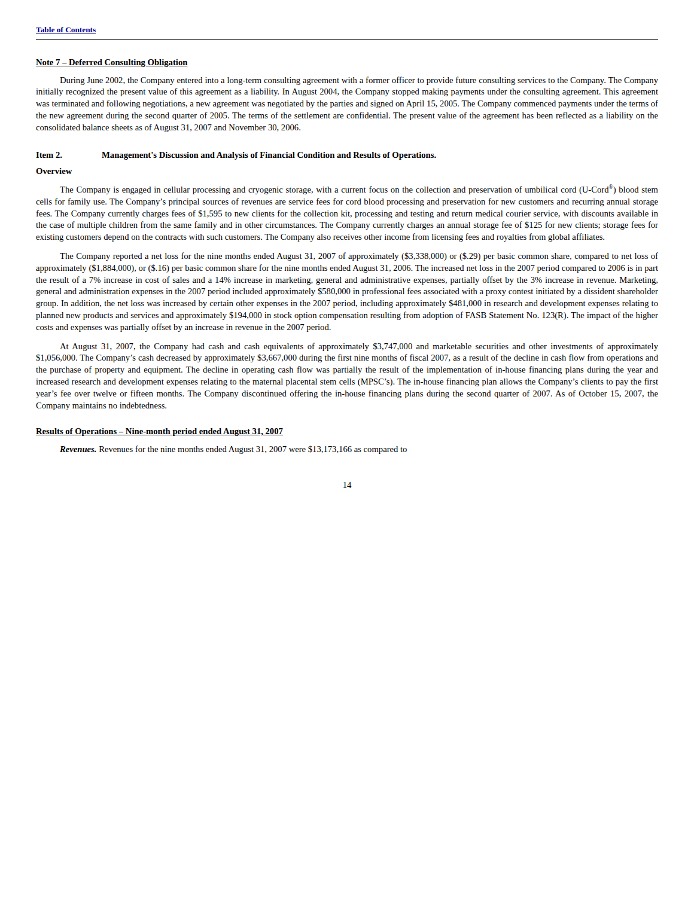Table of Contents
Note 7 – Deferred Consulting Obligation
During June 2002, the Company entered into a long-term consulting agreement with a former officer to provide future consulting services to the Company. The Company initially recognized the present value of this agreement as a liability. In August 2004, the Company stopped making payments under the consulting agreement. This agreement was terminated and following negotiations, a new agreement was negotiated by the parties and signed on April 15, 2005. The Company commenced payments under the terms of the new agreement during the second quarter of 2005. The terms of the settlement are confidential. The present value of the agreement has been reflected as a liability on the consolidated balance sheets as of August 31, 2007 and November 30, 2006.
Item 2. Management's Discussion and Analysis of Financial Condition and Results of Operations.
Overview
The Company is engaged in cellular processing and cryogenic storage, with a current focus on the collection and preservation of umbilical cord (U-Cord®) blood stem cells for family use. The Company’s principal sources of revenues are service fees for cord blood processing and preservation for new customers and recurring annual storage fees. The Company currently charges fees of $1,595 to new clients for the collection kit, processing and testing and return medical courier service, with discounts available in the case of multiple children from the same family and in other circumstances. The Company currently charges an annual storage fee of $125 for new clients; storage fees for existing customers depend on the contracts with such customers. The Company also receives other income from licensing fees and royalties from global affiliates.
The Company reported a net loss for the nine months ended August 31, 2007 of approximately ($3,338,000) or ($.29) per basic common share, compared to net loss of approximately ($1,884,000), or ($.16) per basic common share for the nine months ended August 31, 2006. The increased net loss in the 2007 period compared to 2006 is in part the result of a 7% increase in cost of sales and a 14% increase in marketing, general and administrative expenses, partially offset by the 3% increase in revenue. Marketing, general and administration expenses in the 2007 period included approximately $580,000 in professional fees associated with a proxy contest initiated by a dissident shareholder group. In addition, the net loss was increased by certain other expenses in the 2007 period, including approximately $481,000 in research and development expenses relating to planned new products and services and approximately $194,000 in stock option compensation resulting from adoption of FASB Statement No. 123(R). The impact of the higher costs and expenses was partially offset by an increase in revenue in the 2007 period.
At August 31, 2007, the Company had cash and cash equivalents of approximately $3,747,000 and marketable securities and other investments of approximately $1,056,000. The Company’s cash decreased by approximately $3,667,000 during the first nine months of fiscal 2007, as a result of the decline in cash flow from operations and the purchase of property and equipment. The decline in operating cash flow was partially the result of the implementation of in-house financing plans during the year and increased research and development expenses relating to the maternal placental stem cells (MPSC’s). The in-house financing plan allows the Company’s clients to pay the first year’s fee over twelve or fifteen months. The Company discontinued offering the in-house financing plans during the second quarter of 2007. As of October 15, 2007, the Company maintains no indebtedness.
Results of Operations – Nine-month period ended August 31, 2007
Revenues. Revenues for the nine months ended August 31, 2007 were $13,173,166 as compared to
14